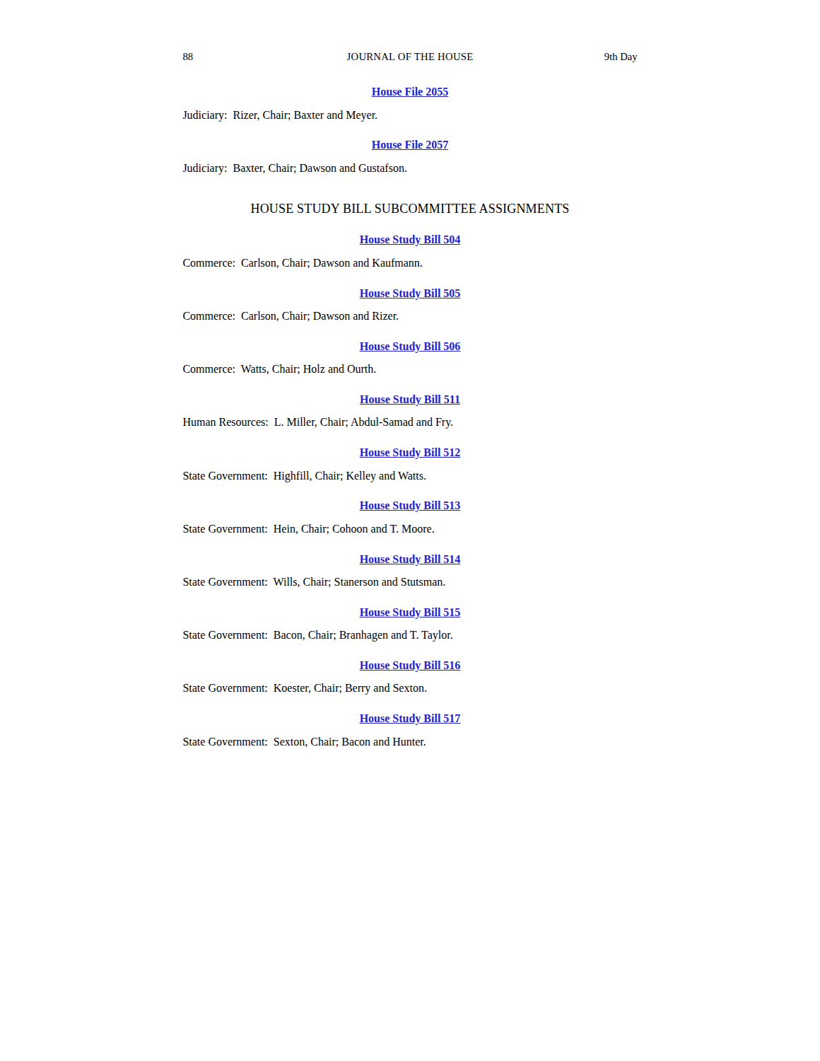88
JOURNAL OF THE HOUSE
9th Day
House File 2055
Judiciary: Rizer, Chair; Baxter and Meyer.
House File 2057
Judiciary: Baxter, Chair; Dawson and Gustafson.
HOUSE STUDY BILL SUBCOMMITTEE ASSIGNMENTS
House Study Bill 504
Commerce: Carlson, Chair; Dawson and Kaufmann.
House Study Bill 505
Commerce: Carlson, Chair; Dawson and Rizer.
House Study Bill 506
Commerce: Watts, Chair; Holz and Ourth.
House Study Bill 511
Human Resources: L. Miller, Chair; Abdul-Samad and Fry.
House Study Bill 512
State Government: Highfill, Chair; Kelley and Watts.
House Study Bill 513
State Government: Hein, Chair; Cohoon and T. Moore.
House Study Bill 514
State Government: Wills, Chair; Stanerson and Stutsman.
House Study Bill 515
State Government: Bacon, Chair; Branhagen and T. Taylor.
House Study Bill 516
State Government: Koester, Chair; Berry and Sexton.
House Study Bill 517
State Government: Sexton, Chair; Bacon and Hunter.